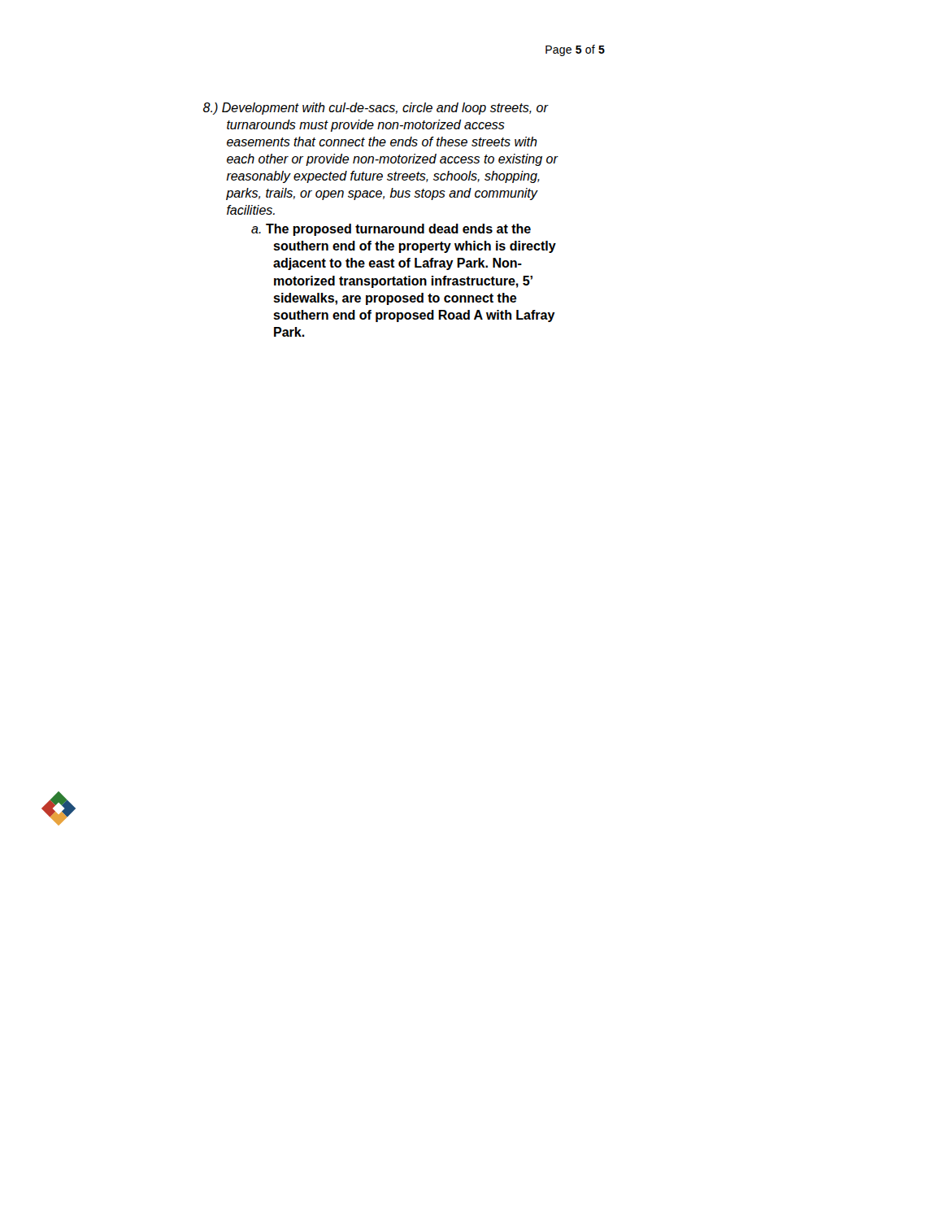Page 5 of 5
8.) Development with cul-de-sacs, circle and loop streets, or turnarounds must provide non-motorized access easements that connect the ends of these streets with each other or provide non-motorized access to existing or reasonably expected future streets, schools, shopping, parks, trails, or open space, bus stops and community facilities.
a. The proposed turnaround dead ends at the southern end of the property which is directly adjacent to the east of Lafray Park. Non-motorized transportation infrastructure, 5’ sidewalks, are proposed to connect the southern end of proposed Road A with Lafray Park.